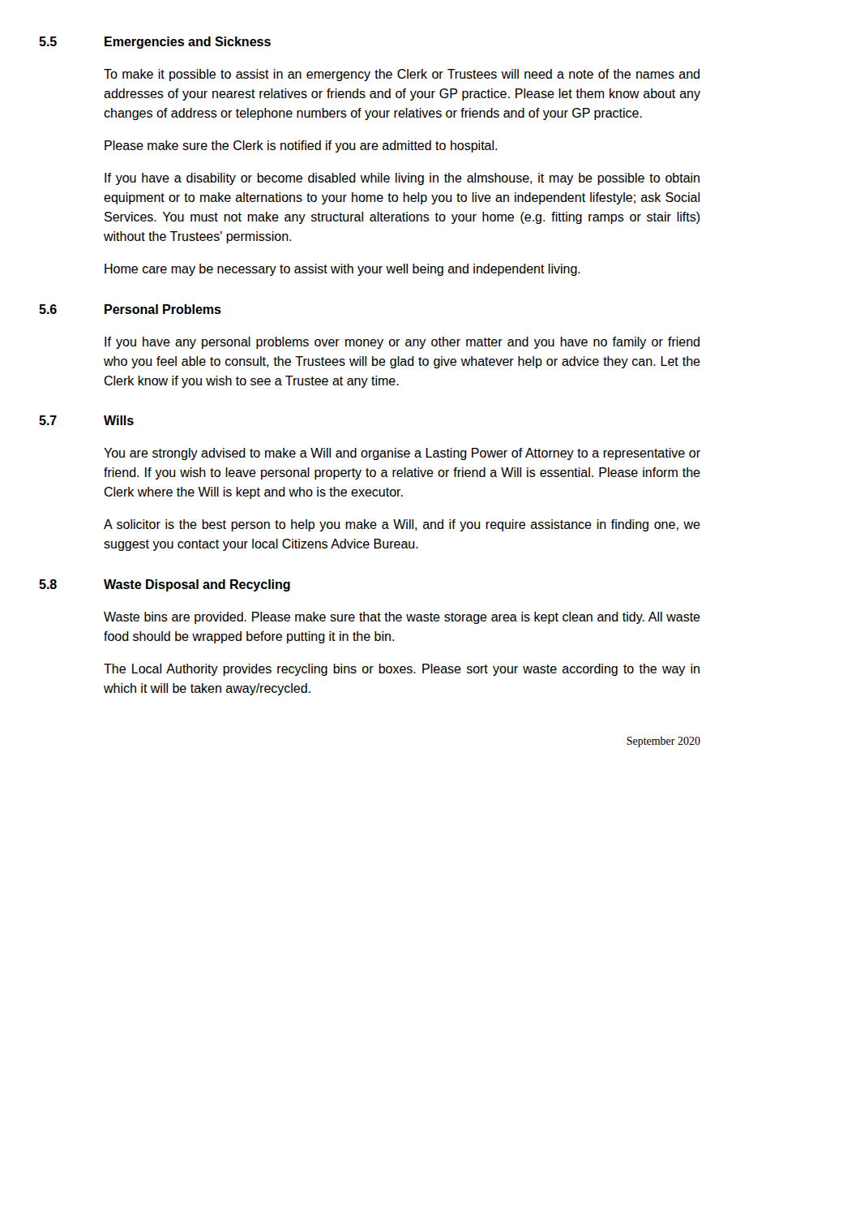5.5
Emergencies and Sickness
To make it possible to assist in an emergency the Clerk or Trustees will need a note of the names and addresses of your nearest relatives or friends and of your GP practice. Please let them know about any changes of address or telephone numbers of your relatives or friends and of your GP practice.
Please make sure the Clerk is notified if you are admitted to hospital.
If you have a disability or become disabled while living in the almshouse, it may be possible to obtain equipment or to make alternations to your home to help you to live an independent lifestyle; ask Social Services. You must not make any structural alterations to your home (e.g. fitting ramps or stair lifts) without the Trustees' permission.
Home care may be necessary to assist with your well being and independent living.
5.6
Personal Problems
If you have any personal problems over money or any other matter and you have no family or friend who you feel able to consult, the Trustees will be glad to give whatever help or advice they can. Let the Clerk know if you wish to see a Trustee at any time.
5.7
Wills
You are strongly advised to make a Will and organise a Lasting Power of Attorney to a representative or friend. If you wish to leave personal property to a relative or friend a Will is essential. Please inform the Clerk where the Will is kept and who is the executor.
A solicitor is the best person to help you make a Will, and if you require assistance in finding one, we suggest you contact your local Citizens Advice Bureau.
5.8
Waste Disposal and Recycling
Waste bins are provided. Please make sure that the waste storage area is kept clean and tidy. All waste food should be wrapped before putting it in the bin.
The Local Authority provides recycling bins or boxes. Please sort your waste according to the way in which it will be taken away/recycled.
September 2020